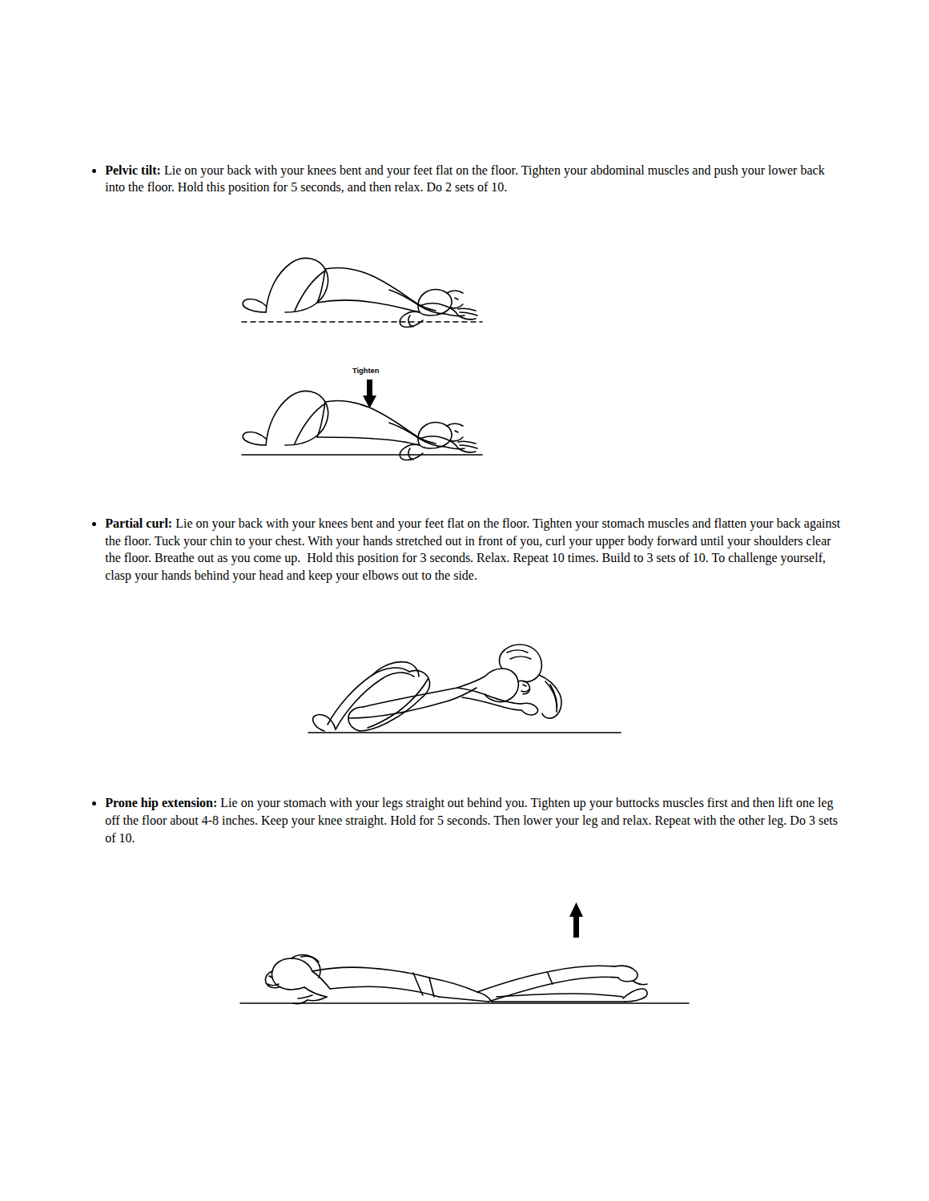Pelvic tilt: Lie on your back with your knees bent and your feet flat on the floor. Tighten your abdominal muscles and push your lower back into the floor. Hold this position for 5 seconds, and then relax. Do 2 sets of 10.
Tighten
Partial curl: Lie on your back with your knees bent and your feet flat on the floor. Tighten your stomach muscles and flatten your back against the floor. Tuck your chin to your chest. With your hands stretched out in front of you, curl your upper body forward until your shoulders clear the floor. Breathe out as you come up. Hold this position for 3 seconds. Relax. Repeat 10 times. Build to 3 sets of 10. To challenge yourself, clasp your hands behind your head and keep your elbows out to the side.
Prone hip extension: Lie on your stomach with your legs straight out behind you. Tighten up your buttocks muscles first and then lift one leg off the floor about 4-8 inches. Keep your knee straight. Hold for 5 seconds. Then lower your leg and relax. Repeat with the other leg. Do 3 sets of 10.